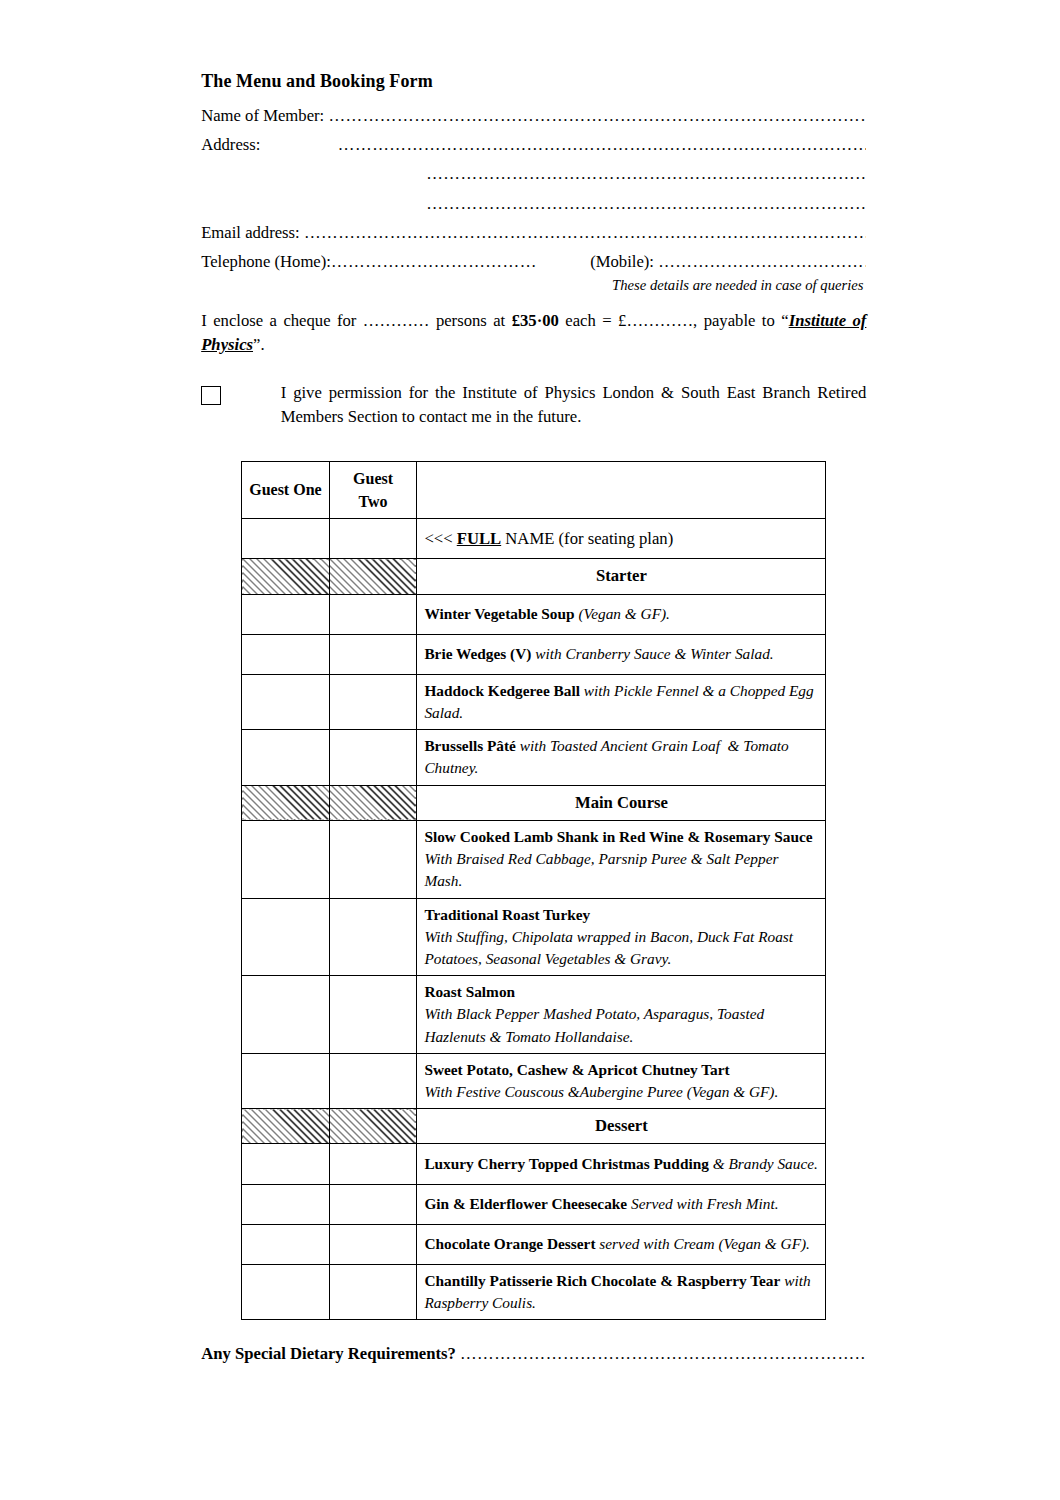The Menu and Booking Form
Name of Member: ……………………………………………………………………………………………
Address:…………………………………………………………………………………………
…………………………………………………………………………………………
…………………………………………………………………………………………
Email address: ………………………………………………………………………………………
Telephone (Home):……………………………… (Mobile): ……………………………………
These details are needed in case of queries
I enclose a cheque for ………… persons at £35·00 each = £…………, payable to “Institute of Physics”.
I give permission for the Institute of Physics London & South East Branch Retired Members Section to contact me in the future.
| Guest One | Guest Two | |
| --- | --- | --- |
| | | <<< FULL NAME (for seating plan) |
| | | Starter |
| | | Winter Vegetable Soup (Vegan & GF). |
| | | Brie Wedges (V) with Cranberry Sauce & Winter Salad. |
| | | Haddock Kedgeree Ball with Pickle Fennel & a Chopped Egg Salad. |
| | | Brussells Pâté with Toasted Ancient Grain Loaf & Tomato Chutney. |
| | | Main Course |
| | | Slow Cooked Lamb Shank in Red Wine & Rosemary Sauce With Braised Red Cabbage, Parsnip Puree & Salt Pepper Mash. |
| | | Traditional Roast Turkey With Stuffing, Chipolata wrapped in Bacon, Duck Fat Roast Potatoes, Seasonal Vegetables & Gravy. |
| | | Roast Salmon With Black Pepper Mashed Potato, Asparagus, Toasted Hazlenuts & Tomato Hollandaise. |
| | | Sweet Potato, Cashew & Apricot Chutney Tart With Festive Couscous &Aubergine Puree (Vegan & GF). |
| | | Dessert |
| | | Luxury Cherry Topped Christmas Pudding & Brandy Sauce. |
| | | Gin & Elderflower Cheesecake Served with Fresh Mint. |
| | | Chocolate Orange Dessert served with Cream (Vegan & GF). |
| | | Chantilly Patisserie Rich Chocolate & Raspberry Tear with Raspberry Coulis. |
Any Special Dietary Requirements? …………………………………………………………………